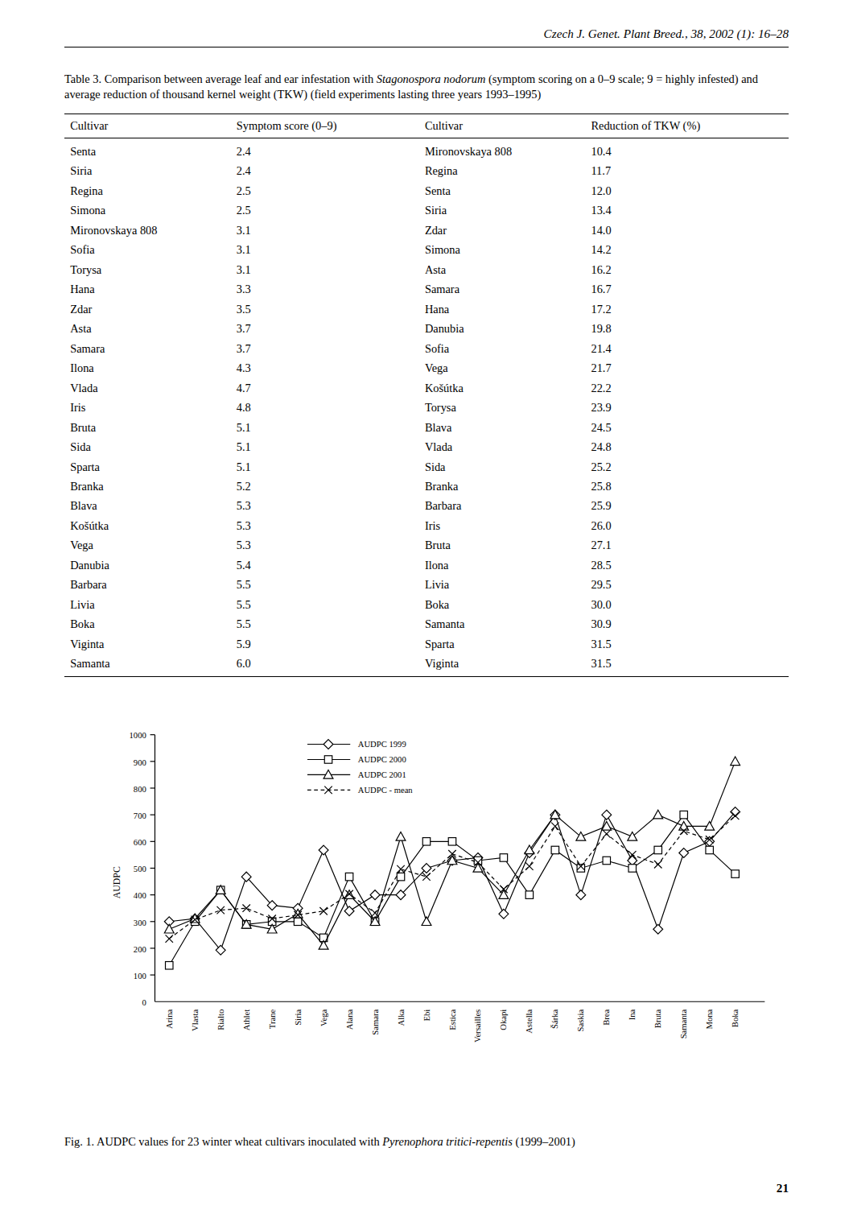Czech J. Genet. Plant Breed., 38, 2002 (1): 16–28
Table 3. Comparison between average leaf and ear infestation with Stagonospora nodorum (symptom scoring on a 0–9 scale; 9 = highly infested) and average reduction of thousand kernel weight (TKW) (field experiments lasting three years 1993–1995)
| Cultivar | Symptom score (0–9) | Cultivar | Reduction of TKW (%) |
| --- | --- | --- | --- |
| Senta | 2.4 | Mironovskaya 808 | 10.4 |
| Siria | 2.4 | Regina | 11.7 |
| Regina | 2.5 | Senta | 12.0 |
| Simona | 2.5 | Siria | 13.4 |
| Mironovskaya 808 | 3.1 | Zdar | 14.0 |
| Sofia | 3.1 | Simona | 14.2 |
| Torysa | 3.1 | Asta | 16.2 |
| Hana | 3.3 | Samara | 16.7 |
| Zdar | 3.5 | Hana | 17.2 |
| Asta | 3.7 | Danubia | 19.8 |
| Samara | 3.7 | Sofia | 21.4 |
| Ilona | 4.3 | Vega | 21.7 |
| Vlada | 4.7 | Košútka | 22.2 |
| Iris | 4.8 | Torysa | 23.9 |
| Bruta | 5.1 | Blava | 24.5 |
| Sida | 5.1 | Vlada | 24.8 |
| Sparta | 5.1 | Sida | 25.2 |
| Branka | 5.2 | Branka | 25.8 |
| Blava | 5.3 | Barbara | 25.9 |
| Košútka | 5.3 | Iris | 26.0 |
| Vega | 5.3 | Bruta | 27.1 |
| Danubia | 5.4 | Ilona | 28.5 |
| Barbara | 5.5 | Livia | 29.5 |
| Livia | 5.5 | Boka | 30.0 |
| Boka | 5.5 | Samanta | 30.9 |
| Viginta | 5.9 | Sparta | 31.5 |
| Samanta | 6.0 | Viginta | 31.5 |
1000 900 800 700 600 500 400 300 200 100 0 AUDPC AUDPC 1999 AUDPC 2000 AUDPC 2001 AUDPC - mean Arina Vlasta Rialto Athlet Trane Siria Vega Alana Samara Alka Ebi Estica Versailles Okapi Astella Šárka Saskia Brea Ina Bruta Samanta Mona Boka
Fig. 1. AUDPC values for 23 winter wheat cultivars inoculated with Pyrenophora tritici-repentis (1999–2001)
21